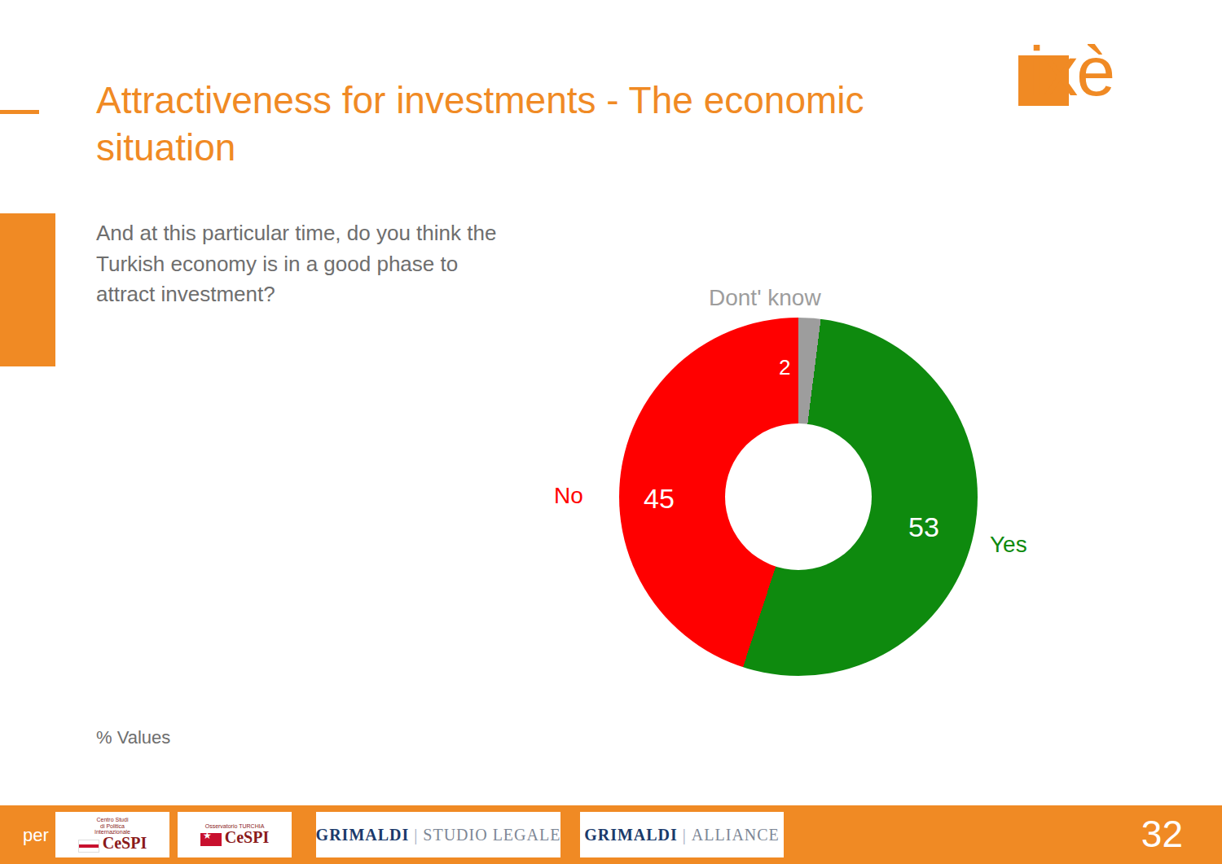ixè
Attractiveness for investments - The economic situation
And at this particular time, do you think the Turkish economy is in a good phase to attract investment?
Dont' know
No
Yes
2
45
53
% Values
per
Centro Studi
di Politica
Internazionale CeSPI
Osservatorio TURCHIA CeSPI
GRIMALDI|STUDIO LEGALE
GRIMALDI|ALLIANCE
32